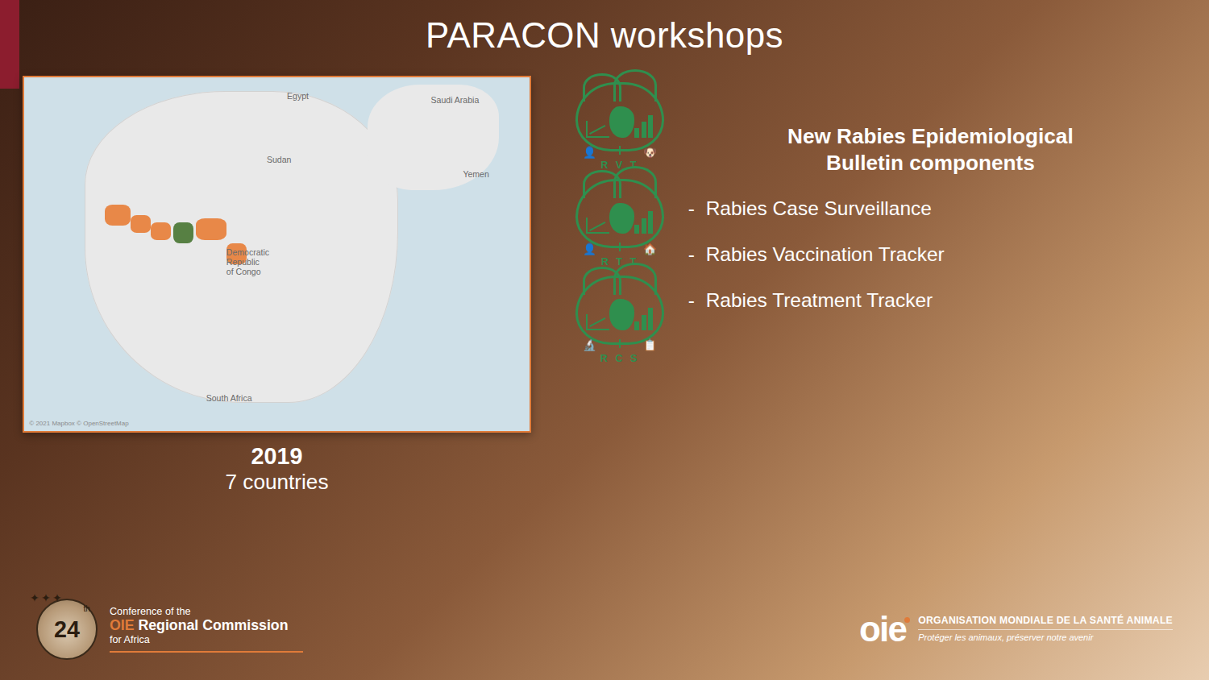PARACON workshops
Egypt
Saudi Arabia
Sudan
Yemen
Democratic
Republic
of Congo
South Africa
© 2021 Mapbox © OpenStreetMap
20197 countries
👤
🐶
R V T
👤
🏠
R T T
🔬
📋
R C S
New Rabies Epidemiological
Bulletin components
Rabies Case Surveillance
Rabies Vaccination Tracker
Rabies Treatment Tracker
✦✦✦
th
24
Conference of the
OIE Regional Commission
for Africa
oie
ORGANISATION MONDIALE DE LA SANTÉ ANIMALE
Protéger les animaux, préserver notre avenir